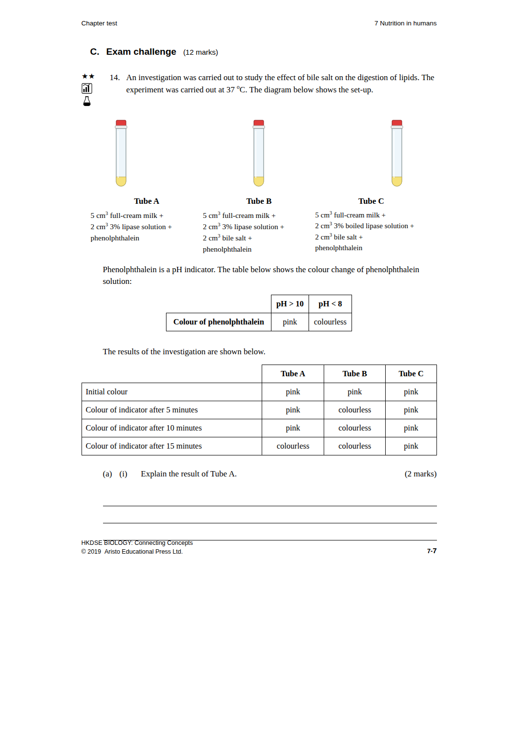Chapter test
7 Nutrition in humans
C. Exam challenge (12 marks)
★★
14.
An investigation was carried out to study the effect of bile salt on the digestion of lipids. The experiment was carried out at 37 oC. The diagram below shows the set-up.
Tube A
5 cm3 full-cream milk +
2 cm3 3% lipase solution +
phenolphthalein
Tube B
5 cm3 full-cream milk +
2 cm3 3% lipase solution +
2 cm3 bile salt +
phenolphthalein
Tube C
5 cm3 full-cream milk +
2 cm3 3% boiled lipase solution +
2 cm3 bile salt +
phenolphthalein
Phenolphthalein is a pH indicator. The table below shows the colour change of phenolphthalein solution:
| | pH > 10 | pH < 8 |
| Colour of phenolphthalein | pink | colourless |
The results of the investigation are shown below.
| | Tube A | Tube B | Tube C |
| Initial colour | pink | pink | pink |
| Colour of indicator after 5 minutes | pink | colourless | pink |
| Colour of indicator after 10 minutes | pink | colourless | pink |
| Colour of indicator after 15 minutes | colourless | colourless | pink |
(a)
(i)
Explain the result of Tube A.
(2 marks)
HKDSE BIOLOGY: Connecting Concepts
© 2019 Aristo Educational Press Ltd.
7-7